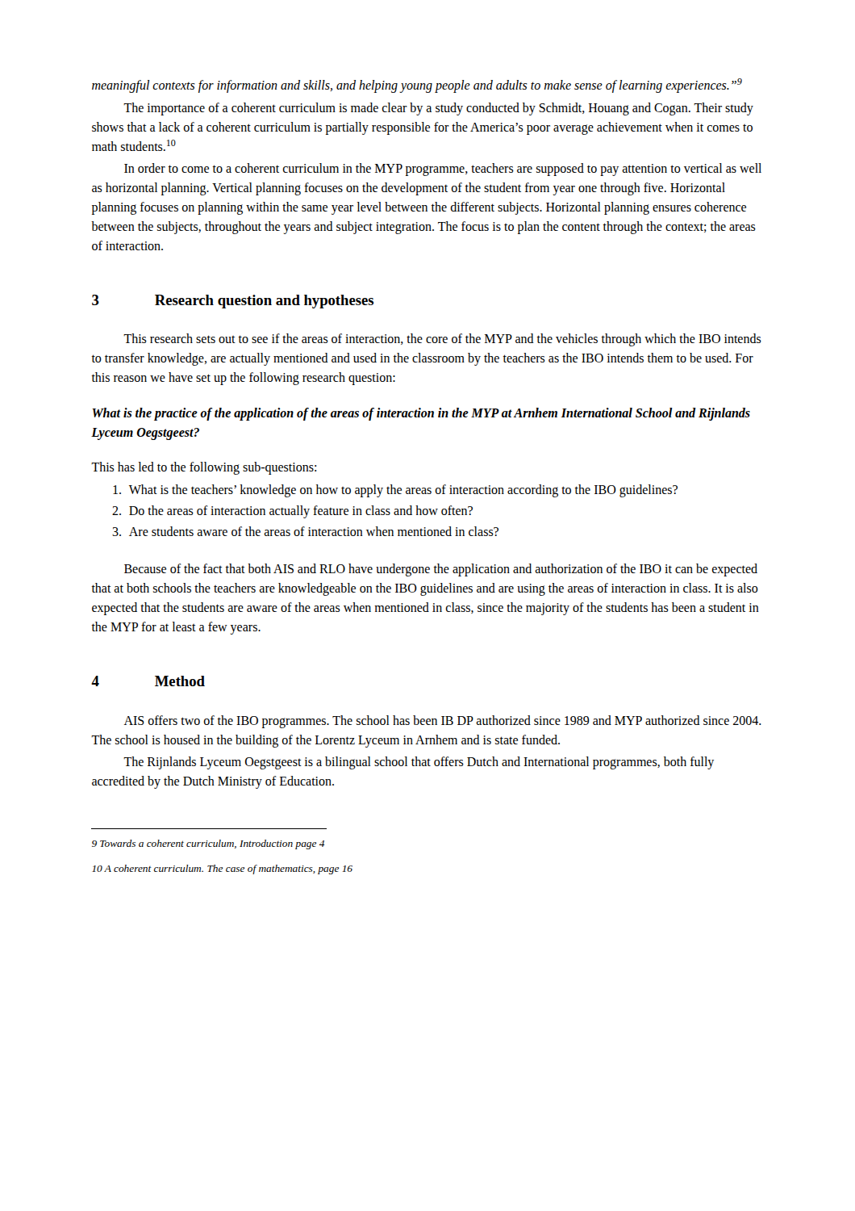meaningful contexts for information and skills, and helping young people and adults to make sense of learning experiences.”9
The importance of a coherent curriculum is made clear by a study conducted by Schmidt, Houang and Cogan. Their study shows that a lack of a coherent curriculum is partially responsible for the America’s poor average achievement when it comes to math students.10
In order to come to a coherent curriculum in the MYP programme, teachers are supposed to pay attention to vertical as well as horizontal planning. Vertical planning focuses on the development of the student from year one through five. Horizontal planning focuses on planning within the same year level between the different subjects. Horizontal planning ensures coherence between the subjects, throughout the years and subject integration. The focus is to plan the content through the context; the areas of interaction.
3 Research question and hypotheses
This research sets out to see if the areas of interaction, the core of the MYP and the vehicles through which the IBO intends to transfer knowledge, are actually mentioned and used in the classroom by the teachers as the IBO intends them to be used. For this reason we have set up the following research question:
What is the practice of the application of the areas of interaction in the MYP at Arnhem International School and Rijnlands Lyceum Oegstgeest?
This has led to the following sub-questions:
What is the teachers’ knowledge on how to apply the areas of interaction according to the IBO guidelines?
Do the areas of interaction actually feature in class and how often?
Are students aware of the areas of interaction when mentioned in class?
Because of the fact that both AIS and RLO have undergone the application and authorization of the IBO it can be expected that at both schools the teachers are knowledgeable on the IBO guidelines and are using the areas of interaction in class. It is also expected that the students are aware of the areas when mentioned in class, since the majority of the students has been a student in the MYP for at least a few years.
4 Method
AIS offers two of the IBO programmes. The school has been IB DP authorized since 1989 and MYP authorized since 2004. The school is housed in the building of the Lorentz Lyceum in Arnhem and is state funded.
The Rijnlands Lyceum Oegstgeest is a bilingual school that offers Dutch and International programmes, both fully accredited by the Dutch Ministry of Education.
9 Towards a coherent curriculum, Introduction page 4
10 A coherent curriculum. The case of mathematics, page 16